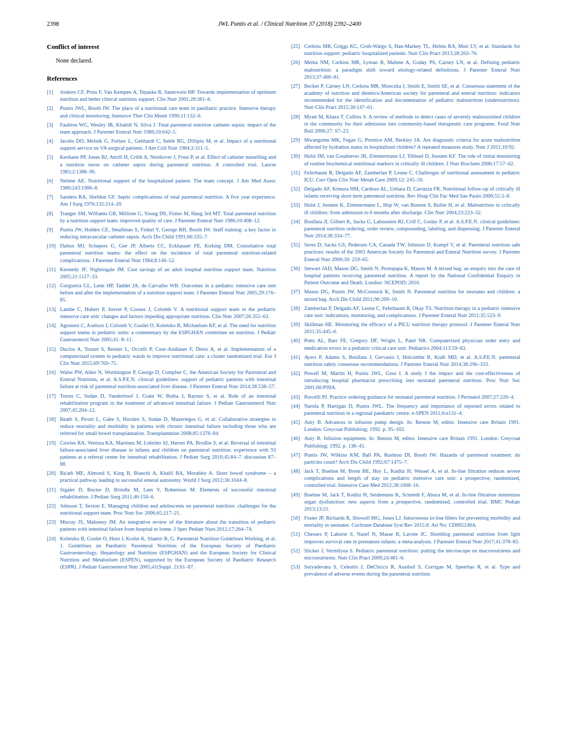2398 JWL Puntis et al. / Clinical Nutrition 37 (2018) 2392–2400
Conflict of interest
None declared.
References
Jonkers CF, Prins F, Van Kempen A, Tepaske R, Sauerwein HP. Towards implementation of optimum nutrition and better clinical nutrition support. Clin Nutr 2001;20:361–6.
Puntis JWL, Booth IW. The place of a nutritional care team in paediatric practice. Intensive therapy and clinical monitoring. Intensive Ther Clin Monit 1990;11:132–6.
Faubion WC, Wesley JR, Khalidi N, Silva J. Total parenteral nutrition catheter sepsis: impact of the team approach. J Parenter Enteral Nutr 1986;10:642–5.
Jacobs DO, Melnik G, Forlaw L, Gebhardt C, Settle RG, DiSipio M, et al. Impact of a nutritional support service on VA surgical patients. J Am Coll Nutr 1984;3:311–5.
Keohane PP, Jones BJ, Attrill H, Cribb A, Northover J, Frost P, et al. Effect of catheter tunnelling and a nutrition nurse on catheter sepsis during parenteral nutrition. A controlled trial. Lancet 1983;2:1388–90.
Nehme AE. Nutritional support of the hospitalized patient. The team concept. J Am Med Assoc 1980;243:1906–8.
Sanders RA, Sheldon GF. Septic complications of total parenteral nutrition. A five year experience. Am J Surg 1976;132:214–20.
Traeger SM, Williams GB, Milliren G, Young DS, Fisher M, Haug 3rd MT. Total parenteral nutrition by a nutrition support team: improved quality of care. J Parenter Enteral Nutr 1986;10:408–12.
Puntis JW, Holden CE, Smallman S, Finkel Y, George RH, Booth IW. Staff training: a key factor in reducing intravascular catheter sepsis. Arch Dis Child 1991;66:335–7.
Dalton MJ, Schepers G, Gee JP, Alberts CC, Eckhauser FE, Kirking DM. Consultative total parenteral nutrition teams: the effect on the incidence of total parenteral nutrition-related complications. J Parenter Enteral Nutr 1984;8:146–52.
Kennedy JF, Nightingale JM. Cost savings of an adult hospital nutrition support team. Nutrition 2005;21:1127–33.
Gurgueira GL, Leite HP, Taddei JA, de Carvalho WB. Outcomes in a pediatric intensive care unit before and after the implementation of a nutrition support team. J Parenter Enteral Nutr 2005;29:176–85.
Lambe C, Hubert P, Jouvet P, Cosnes J, Colomb V. A nutritional support team in the pediatric intensive care unit: changes and factors impeding appropriate nutrition. Clin Nutr 2007;26:355–63.
Agostoni C, Axelson I, Colomb V, Goulet O, Koletzko B, Michaelsen KF, et al. The need for nutrition support teams in pediatric units: a commentary by the ESPGHAN committee on nutrition. J Pediatr Gastroenterol Nutr 2005;41: 8–11.
Duclos A, Touzet S, Restier L, Occelli P, Cour-Andlauer F, Denis A, et al. Implementation of a computerized system in pediatric wards to improve nutritional care: a cluster randomized trial. Eur J Clin Nutr 2015;69:769–75.
Wales PW, Allen N, Worthington P, George D, Compher C, the American Society for Parenteral and Enteral Nutrition, et al. A.S.P.E.N. clinical guidelines: support of pediatric patients with intestinal failure at risk of parenteral nutrition-associated liver disease. J Parenter Enteral Nutr 2014;38:538–57.
Torres C, Sudan D, Vanderhoof J, Grant W, Botha J, Raynor S, et al. Role of an intestinal rehabilitation program in the treatment of advanced intestinal failure. J Pediatr Gastroenterol Nutr 2007;45:204–12.
Beath S, Pironi L, Gabe S, Horslen S, Sudan D, Mazeriegos G, et al. Collaborative strategies to reduce mortality and morbidity in patients with chronic intestinal failure including those who are referred for small bowel transplantation. Transplantation 2008;85:1378–84.
Cowles RA, Ventura KA, Martinez M, Lobritto SJ, Harren PA, Brodlie S, et al. Reversal of intestinal failure-associated liver disease in infants and children on parenteral nutrition: experience with 93 patients at a referral center for intestinal rehabilitation. J Pediatr Surg 2010;45:84–7. discussion 87–88.
Ba'ath ME, Almond S, King B, Bianchi A, Khalil BA, Morabito A. Short bowel syndrome – a practical pathway leading to successful enteral autonomy. World J Surg 2012;36:1044–8.
Sigalet D, Boctor D, Brindle M, Lam V, Robertson M. Elements of successful intestinal rehabilitation. J Pediatr Surg 2011;46:150–6.
Johnson T, Sexton E. Managing children and adolescents on parenteral nutrition: challenges for the nutritional support team. Proc Nutr Soc 2006;65:217–21.
Murray JS, Mahoney JM. An integrative review of the literature about the transition of pediatric patients with intestinal failure from hospital to home. J Spec Pediatr Nurs 2012;17:264–74.
Koletzko B, Goulet O, Hunt J, Krohn K, Shamir R, G. Parenteral Nutrition Guidelines Working, et al. 1. Guidelines on Paediatric Parenteral Nutrition of the European Society of Paediatric Gastroenterology, Hepatology and Nutrition (ESPGHAN) and the European Society for Clinical Nutrition and Metabolism (ESPEN), supported by the European Society of Paediatric Research (ESPR). J Pediatr Gastroenterol Nutr 2005;41(Suppl. 2):S1–87.
Corkins MR, Griggs KC, Groh-Wargo S, Han-Markey TL, Helms RA, Muir LV, et al. Standards for nutrition support: pediatric hospitalized patients. Nutr Clin Pract 2013;28:263–76.
Mehta NM, Corkins MR, Lyman B, Malone A, Goday PS, Carney LN, et al. Defining pediatric malnutrition: a paradigm shift toward etiology-related definitions. J Parenter Enteral Nutr 2013;37:460–81.
Becker P, Carney LN, Corkins MR, Monczka J, Smith E, Smith SE, et al. Consensus statement of the academy of nutrition and dietetics/American society for parenteral and enteral nutrition: indicators recommended for the identification and documentation of pediatric malnutrition (undernutrition). Nutr Clin Pract 2015;30:147–61.
Myatt M, Khara T, Collins S. A review of methods to detect cases of severely malnourished children in the community for their admission into community-based therapeutic care programs. Food Nutr Bull 2006;27: S7–23.
Mwangome MK, Fegan G, Prentice AM, Berkley JA. Are diagnostic criteria for acute malnutrition affected by hydration status in hospitalized children? A repeated measures study. Nutr J 2011;10:92.
Hulst JM, van Goudoever JB, Zimmermann LJ, Tibboel D, Joosten KF. The role of initial monitoring of routine biochemical nutritional markers in critically ill children. J Nutr Biochem 2006;17:57–62.
Feferbaum R, Delgado AF, Zamberlan P, Leone C. Challenges of nutritional assessment in pediatric ICU. Curr Opin Clin Nutr Metab Care 2009;12: 245–50.
Delgado AF, Kimura HM, Cardoso AL, Uehara D, Carrazza FR. Nutritional follow-up of critically ill infants receiving short term parenteral nutrition. Rev Hosp Clin Fac Med Sao Paulo 2000;55:3–8.
Hulst J, Joosten K, Zimmermann L, Hop W, van Buuren S, Buller H, et al. Malnutrition in critically ill children: from admission to 6 months after discharge. Clin Nutr 2004;23:223–32.
Boullata JI, Gilbert K, Sacks G, Labossiere RJ, Crill C, Goday P, et al. A.S.P.E.N. clinical guidelines: parenteral nutrition ordering, order review, compounding, labeling, and dispensing. J Parenter Enteral Nutr 2014;38:334–77.
Seres D, Sacks GS, Pedersen CA, Canada TW, Johnson D, Kumpf V, et al. Parenteral nutrition safe practices: results of the 2003 American Society for Parenteral and Enteral Nutrition survey. J Parenter Enteral Nutr 2006;30: 259–65.
Stewart JAD, Mason DG, Smith N, Protopapa K, Mason M. A mixed bag: an enquiry into the care of hospital patients receiving parenteral nutrition. A report by the National Confidential Enquiry in Patient Outcome and Death. London: NCEPOD; 2010.
Mason DG, Puntis JW, McCormick K, Smith N. Parenteral nutrition for neonates and children: a mixed bag. Arch Dis Child 2011;96:209–10.
Zamberlan P, Delgado AF, Leone C, Feferbaum R, Okay TS. Nutrition therapy in a pediatric intensive care unit: indications, monitoring, and complications. J Parenter Enteral Nutr 2011;35:523–9.
Skillman HE. Monitoring the efficacy of a PICU nutrition therapy protocol. J Parenter Enteral Nutr 2011;35:445–6.
Potts AL, Barr FE, Gregory DF, Wright L, Patel NR. Computerized physician order entry and medication errors in a pediatric critical care unit. Pediatrics 2004;113:59–63.
Ayers P, Adams S, Boullata J, Gervasio J, Holcombe B, Kraft MD, et al. A.S.P.E.N. parenteral nutrition safety consensus recommendations. J Parenter Enteral Nutr 2014;38:296–333.
Powell M, Martin H, Puntis JWL, Goss I. A study f the impact and the cost-effectiveness of introducing hospital pharmacist prescribing into neonatal parenteral nutrition. Proc Nutr Soc 2001;60:P99A.
Porcelli PJ. Practice ordering guidance for neonatal parenteral nutrition. J Perinatol 2007;27:220–4.
Narula P, Hartigan D, Puntis JWL. The frequency and importance of reported errors related to parenteral nutrition in a regional paediatric centre. e-SPEN 2011;6:e131–4.
Auty B. Advances in infusion pump design. In: Rennie M, editor. Intensive care Britain 1991. London: Greycoat Publishing; 1992. p. 95–102.
Auty B. Infusion equipment. In: Rennie M, editor. Intensive care Britain 1991. London: Greycoat Publishing; 1992. p. 138–43.
Puntis JW, Wilkins KM, Ball PA, Rushton DI, Booth IW. Hazards of parenteral treatment: do particles count? Arch Dis Child 1992;67:1475–7.
Jack T, Boehne M, Brent BE, Hoy L, Koditz H, Wessel A, et al. In-line filtration reduces severe complications and length of stay on pediatric intensive care unit: a prospective, randomized, controlled trial. Intensive Care Med 2012;38:1008–16.
Boehne M, Jack T, Koditz H, Seidemann K, Schmidt F, Abura M, et al. In-line filtration minimizes organ dysfunction: new aspects from a prospective, randomized, controlled trial. BMC Pediatr 2013;13:21.
Foster JP, Richards R, Showell MG, Jones LJ. Intravenous in-line filters for preventing morbidity and mortality in neonates. Cochrane Database Syst Rev 2015:8. Art No: CD005248A.
Chessex P, Laborie S, Nasef N, Masse B, Lavoie JC. Shielding parenteral nutrition from light improves survival rate in premature infants: a meta-analysis. J Parenter Enteral Nutr 2017;41:378–83.
Slicker J, Vermilyea S. Pediatric parenteral nutrition: putting the microscope on macronutrients and micronutrients. Nutr Clin Pract 2009;24:481–6.
Suryadevara S, Celestin J, DeChicco R, Austhof S, Corrigan M, Speerhas R, et al. Type and prevalence of adverse events during the parenteral nutrition